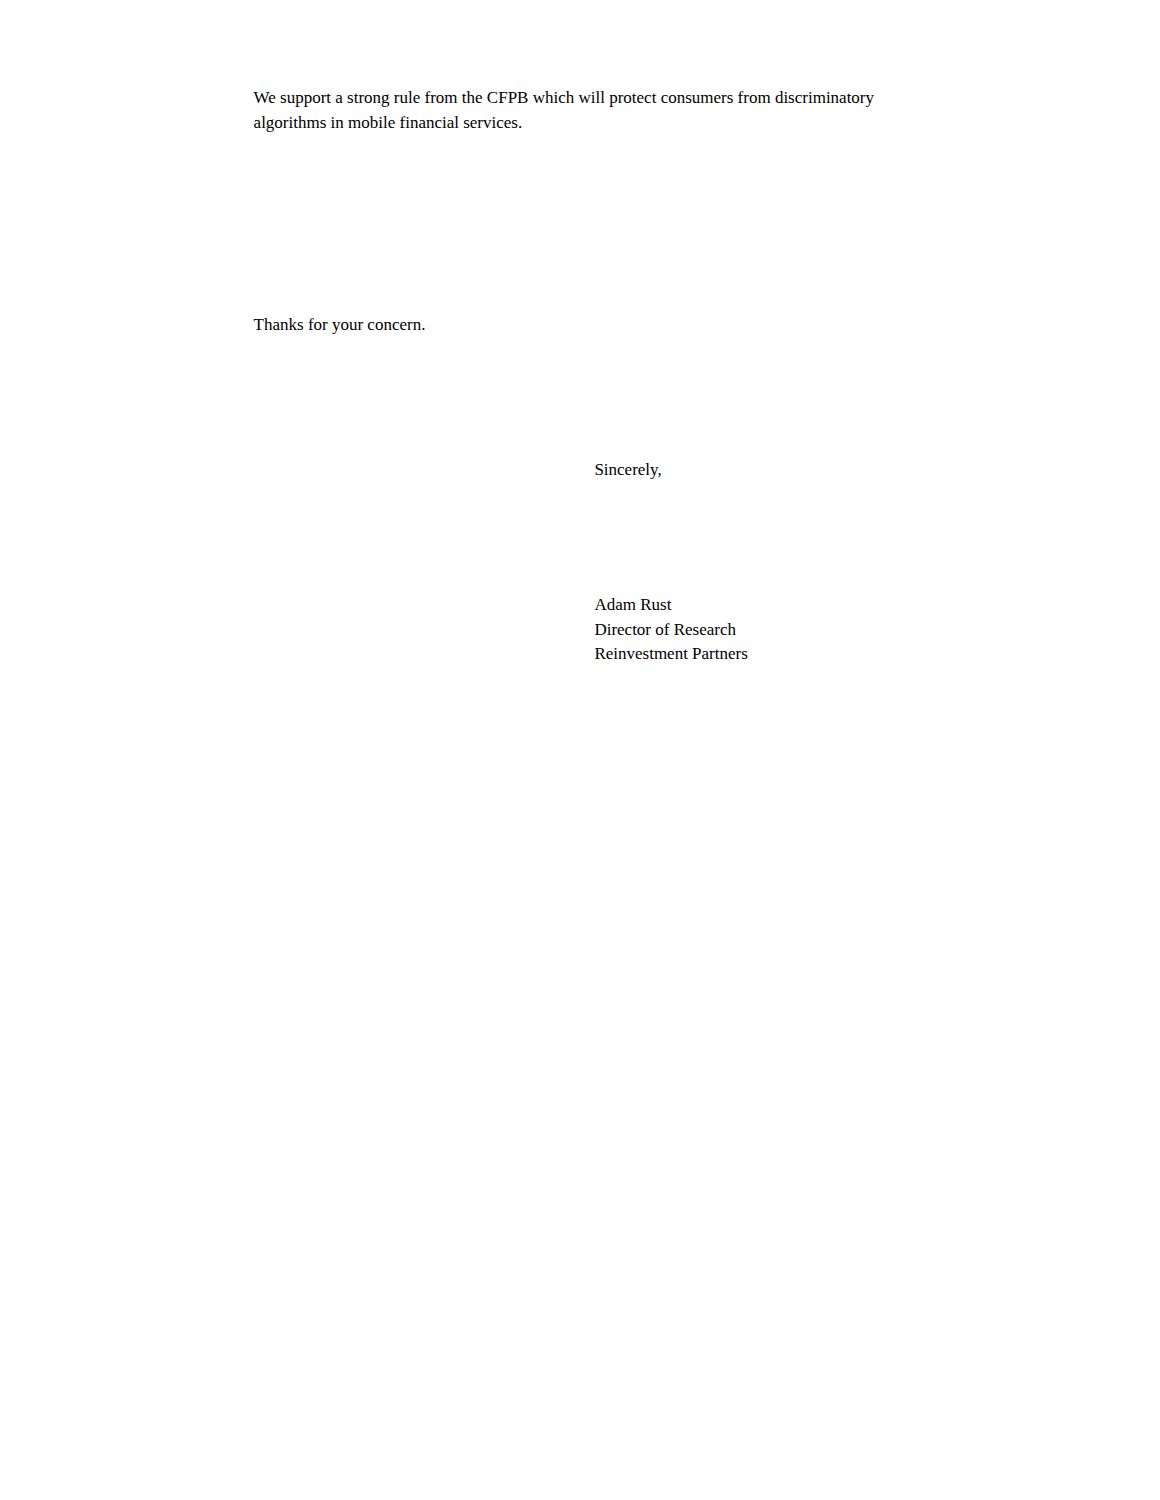We support a strong rule from the CFPB which will protect consumers from discriminatory algorithms in mobile financial services.
Thanks for your concern.
Sincerely,
Adam Rust
Director of Research
Reinvestment Partners